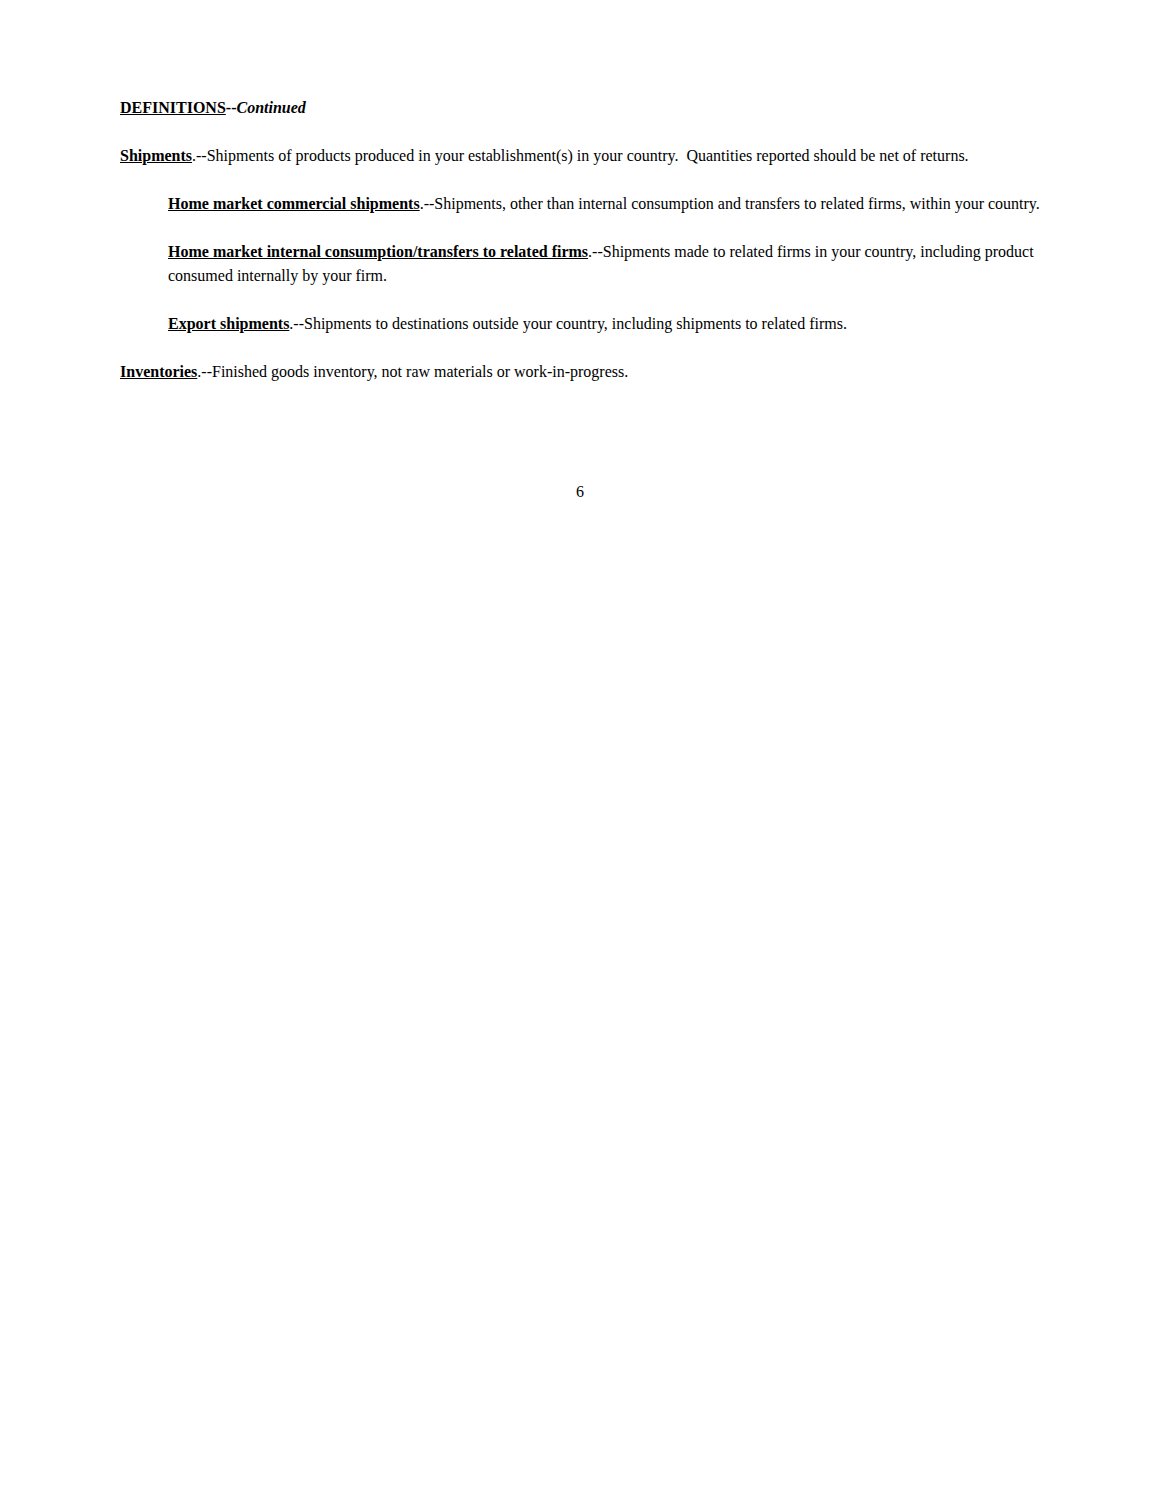DEFINITIONS--Continued
Shipments.--Shipments of products produced in your establishment(s) in your country. Quantities reported should be net of returns.
Home market commercial shipments.--Shipments, other than internal consumption and transfers to related firms, within your country.
Home market internal consumption/transfers to related firms.--Shipments made to related firms in your country, including product consumed internally by your firm.
Export shipments.--Shipments to destinations outside your country, including shipments to related firms.
Inventories.--Finished goods inventory, not raw materials or work-in-progress.
6